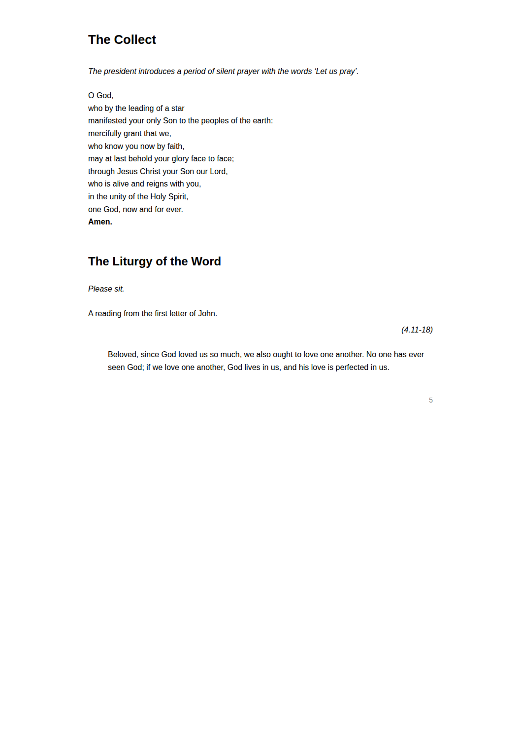The Collect
The president introduces a period of silent prayer with the words ‘Let us pray’.
O God,
who by the leading of a star
manifested your only Son to the peoples of the earth:
mercifully grant that we,
who know you now by faith,
may at last behold your glory face to face;
through Jesus Christ your Son our Lord,
who is alive and reigns with you,
in the unity of the Holy Spirit,
one God, now and for ever.
Amen.
The Liturgy of the Word
Please sit.
A reading from the first letter of John.
(4.11-18)
Beloved, since God loved us so much, we also ought to love one another. No one has ever seen God; if we love one another, God lives in us, and his love is perfected in us.
5